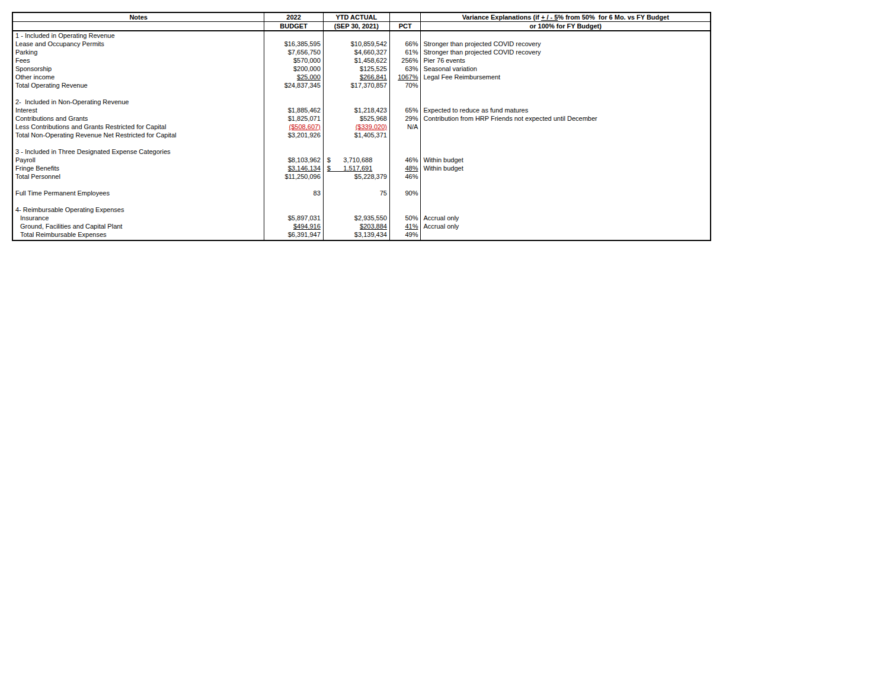| Notes | 2022 | YTD ACTUAL | | Variance Explanations (if + / - 5 % from 50% for 6 Mo. vs FY Budget |
| | BUDGET | (SEP 30, 2021) | PCT | or 100% for FY Budget) |
| 1 - Included in Operating Revenue | | | | |
| Lease and Occupancy Permits | $16,385,595 | $10,859,542 | 66% | Stronger than projected COVID recovery |
| Parking | $7,656,750 | $4,660,327 | 61% | Stronger than projected COVID recovery |
| Fees | $570,000 | $1,458,622 | 256% | Pier 76 events |
| Sponsorship | $200,000 | $125,525 | 63% | Seasonal variation |
| Other income | $25,000 | $266,841 | 1067% | Legal Fee Reimbursement |
| Total Operating Revenue | $24,837,345 | $17,370,857 | 70% | |
| 2- Included in Non-Operating Revenue | | | | |
| Interest | $1,885,462 | $1,218,423 | 65% | Expected to reduce as fund matures |
| Contributions and Grants | $1,825,071 | $525,968 | 29% | Contribution from HRP Friends not expected until December |
| Less Contributions and Grants Restricted for Capital | ($508,607) | ($339,020) | N/A | |
| Total Non-Operating Revenue Net Restricted for Capital | $3,201,926 | $1,405,371 | | |
| 3 - Included in Three Designated Expense Categories | | | | |
| Payroll | $8,103,962 | $ 3,710,688 | 46% | Within budget |
| Fringe Benefits | $3,146,134 | $ 1,517,691 | 48% | Within budget |
| Total Personnel | $11,250,096 | $5,228,379 | 46% | |
| Full Time Permanent Employees | 83 | 75 | 90% | |
| 4- Reimbursable Operating Expenses | | | | |
| Insurance | $5,897,031 | $2,935,550 | 50% | Accrual only |
| Ground, Facilities and Capital Plant | $494,916 | $203,884 | 41% | Accrual only |
| Total Reimbursable Expenses | $6,391,947 | $3,139,434 | 49% | |